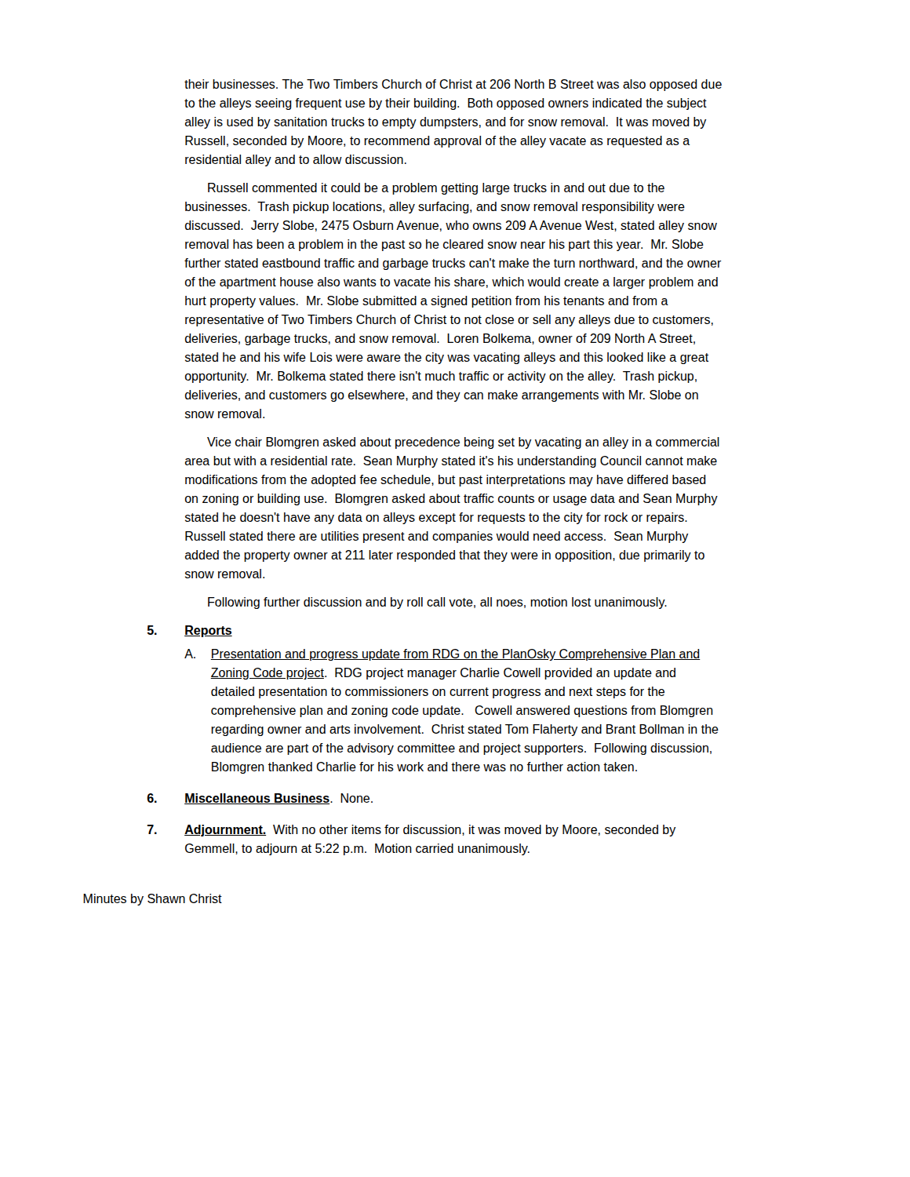their businesses. The Two Timbers Church of Christ at 206 North B Street was also opposed due to the alleys seeing frequent use by their building. Both opposed owners indicated the subject alley is used by sanitation trucks to empty dumpsters, and for snow removal. It was moved by Russell, seconded by Moore, to recommend approval of the alley vacate as requested as a residential alley and to allow discussion.
Russell commented it could be a problem getting large trucks in and out due to the businesses. Trash pickup locations, alley surfacing, and snow removal responsibility were discussed. Jerry Slobe, 2475 Osburn Avenue, who owns 209 A Avenue West, stated alley snow removal has been a problem in the past so he cleared snow near his part this year. Mr. Slobe further stated eastbound traffic and garbage trucks can't make the turn northward, and the owner of the apartment house also wants to vacate his share, which would create a larger problem and hurt property values. Mr. Slobe submitted a signed petition from his tenants and from a representative of Two Timbers Church of Christ to not close or sell any alleys due to customers, deliveries, garbage trucks, and snow removal. Loren Bolkema, owner of 209 North A Street, stated he and his wife Lois were aware the city was vacating alleys and this looked like a great opportunity. Mr. Bolkema stated there isn't much traffic or activity on the alley. Trash pickup, deliveries, and customers go elsewhere, and they can make arrangements with Mr. Slobe on snow removal.
Vice chair Blomgren asked about precedence being set by vacating an alley in a commercial area but with a residential rate. Sean Murphy stated it's his understanding Council cannot make modifications from the adopted fee schedule, but past interpretations may have differed based on zoning or building use. Blomgren asked about traffic counts or usage data and Sean Murphy stated he doesn't have any data on alleys except for requests to the city for rock or repairs. Russell stated there are utilities present and companies would need access. Sean Murphy added the property owner at 211 later responded that they were in opposition, due primarily to snow removal.
Following further discussion and by roll call vote, all noes, motion lost unanimously.
5. Reports
A. Presentation and progress update from RDG on the PlanOsky Comprehensive Plan and Zoning Code project. RDG project manager Charlie Cowell provided an update and detailed presentation to commissioners on current progress and next steps for the comprehensive plan and zoning code update. Cowell answered questions from Blomgren regarding owner and arts involvement. Christ stated Tom Flaherty and Brant Bollman in the audience are part of the advisory committee and project supporters. Following discussion, Blomgren thanked Charlie for his work and there was no further action taken.
6. Miscellaneous Business. None.
7. Adjournment. With no other items for discussion, it was moved by Moore, seconded by Gemmell, to adjourn at 5:22 p.m. Motion carried unanimously.
Minutes by Shawn Christ